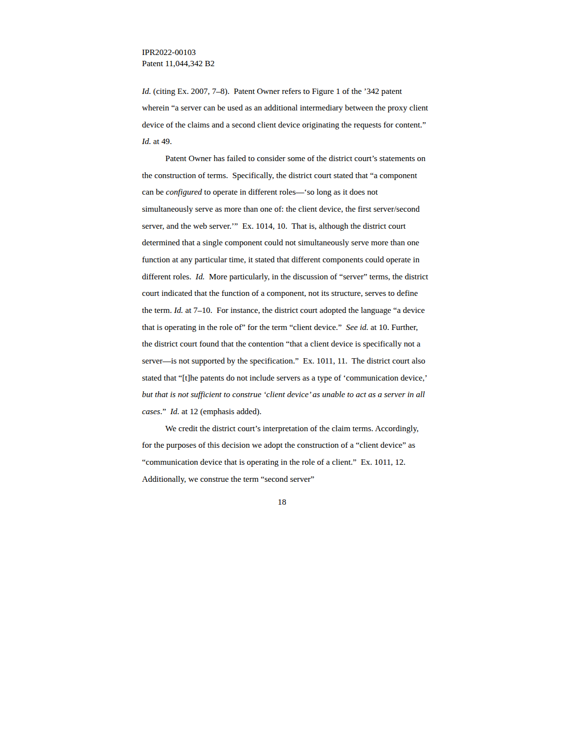IPR2022-00103
Patent 11,044,342 B2
Id. (citing Ex. 2007, 7–8). Patent Owner refers to Figure 1 of the ’342 patent wherein “a server can be used as an additional intermediary between the proxy client device of the claims and a second client device originating the requests for content.” Id. at 49.
Patent Owner has failed to consider some of the district court’s statements on the construction of terms. Specifically, the district court stated that “a component can be configured to operate in different roles—‘so long as it does not simultaneously serve as more than one of: the client device, the first server/second server, and the web server.’” Ex. 1014, 10. That is, although the district court determined that a single component could not simultaneously serve more than one function at any particular time, it stated that different components could operate in different roles. Id. More particularly, in the discussion of “server” terms, the district court indicated that the function of a component, not its structure, serves to define the term. Id. at 7–10. For instance, the district court adopted the language “a device that is operating in the role of” for the term “client device.” See id. at 10. Further, the district court found that the contention “that a client device is specifically not a server—is not supported by the specification.” Ex. 1011, 11. The district court also stated that “[t]he patents do not include servers as a type of ‘communication device,’ but that is not sufficient to construe ‘client device’ as unable to act as a server in all cases.” Id. at 12 (emphasis added).
We credit the district court’s interpretation of the claim terms. Accordingly, for the purposes of this decision we adopt the construction of a “client device” as “communication device that is operating in the role of a client.” Ex. 1011, 12. Additionally, we construe the term “second server”
18